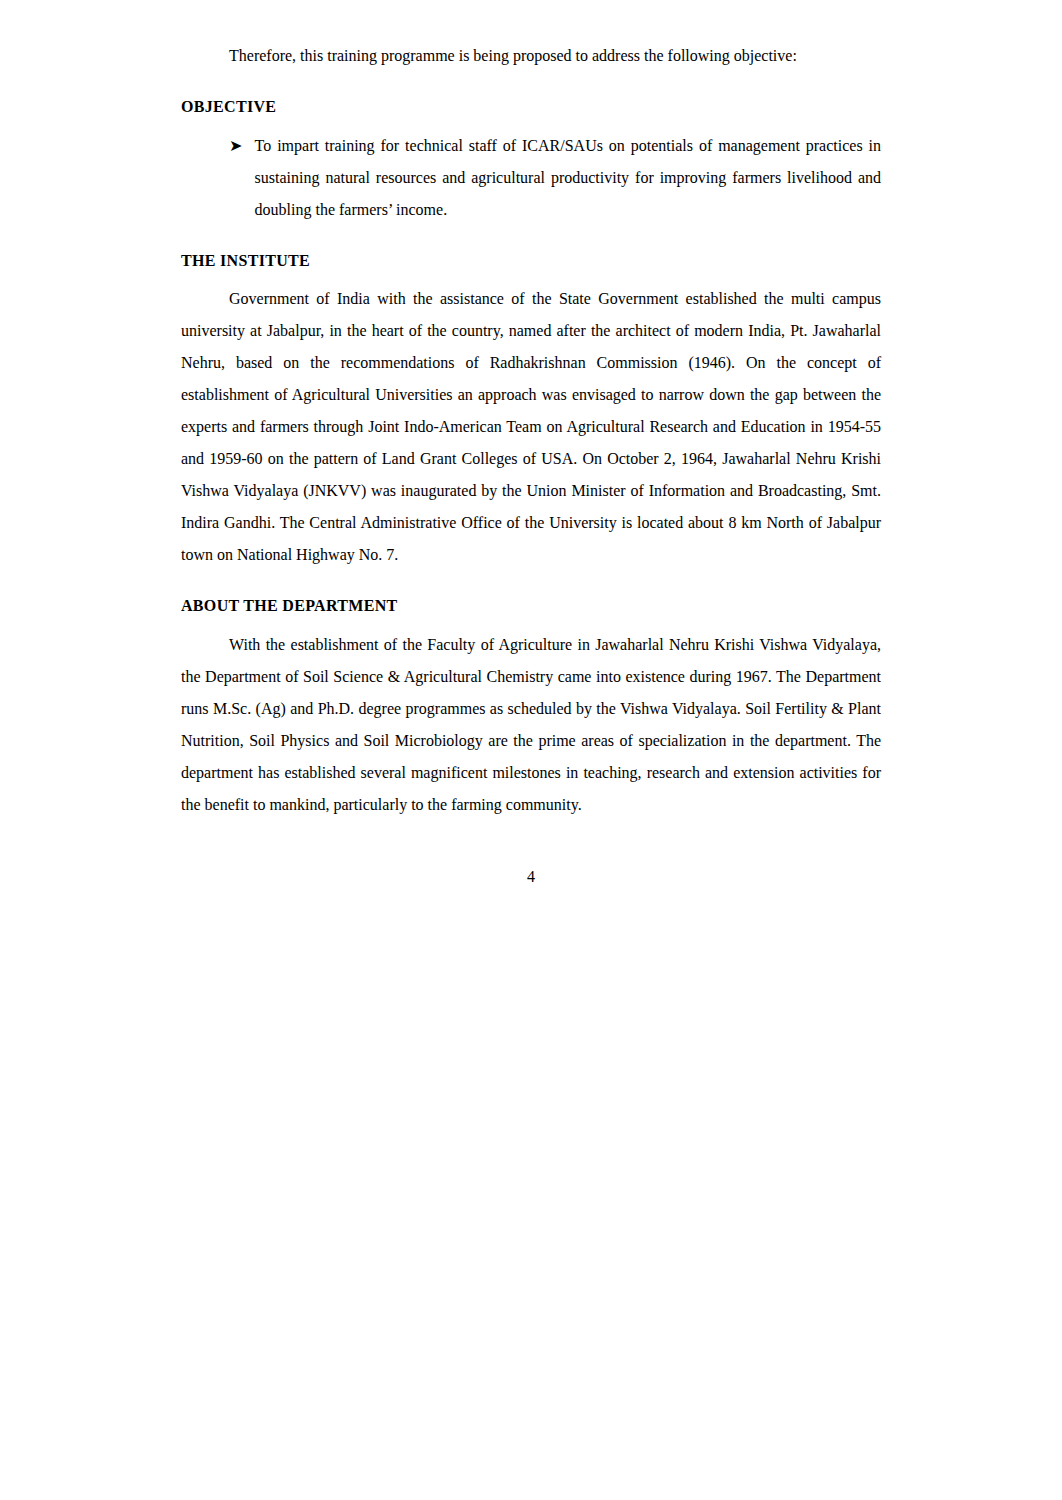Therefore, this training programme is being proposed to address the following objective:
OBJECTIVE
To impart training for technical staff of ICAR/SAUs on potentials of management practices in sustaining natural resources and agricultural productivity for improving farmers livelihood and doubling the farmers’ income.
THE INSTITUTE
Government of India with the assistance of the State Government established the multi campus university at Jabalpur, in the heart of the country, named after the architect of modern India, Pt. Jawaharlal Nehru, based on the recommendations of Radhakrishnan Commission (1946). On the concept of establishment of Agricultural Universities an approach was envisaged to narrow down the gap between the experts and farmers through Joint Indo-American Team on Agricultural Research and Education in 1954-55 and 1959-60 on the pattern of Land Grant Colleges of USA. On October 2, 1964, Jawaharlal Nehru Krishi Vishwa Vidyalaya (JNKVV) was inaugurated by the Union Minister of Information and Broadcasting, Smt. Indira Gandhi. The Central Administrative Office of the University is located about 8 km North of Jabalpur town on National Highway No. 7.
ABOUT THE DEPARTMENT
With the establishment of the Faculty of Agriculture in Jawaharlal Nehru Krishi Vishwa Vidyalaya, the Department of Soil Science & Agricultural Chemistry came into existence during 1967. The Department runs M.Sc. (Ag) and Ph.D. degree programmes as scheduled by the Vishwa Vidyalaya. Soil Fertility & Plant Nutrition, Soil Physics and Soil Microbiology are the prime areas of specialization in the department. The department has established several magnificent milestones in teaching, research and extension activities for the benefit to mankind, particularly to the farming community.
4